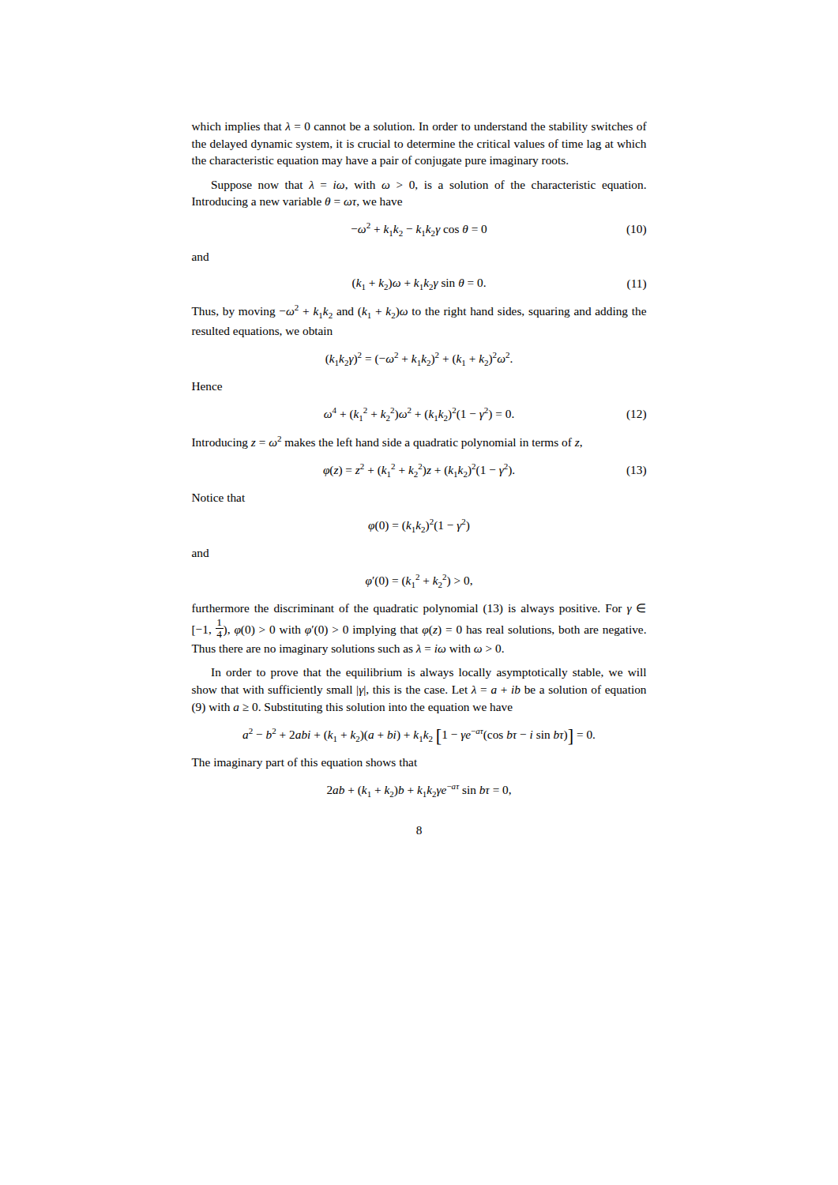which implies that λ = 0 cannot be a solution. In order to understand the stability switches of the delayed dynamic system, it is crucial to determine the critical values of time lag at which the characteristic equation may have a pair of conjugate pure imaginary roots.
Suppose now that λ = iω, with ω > 0, is a solution of the characteristic equation. Introducing a new variable θ = ωτ, we have
−ω2 + k1k2 − k1k2γ cos θ = 0 (10)
and
(k1 + k2)ω + k1k2γ sin θ = 0. (11)
Thus, by moving −ω2 + k1k2 and (k1 + k2)ω to the right hand sides, squaring and adding the resulted equations, we obtain
(k1k2γ)2 = (−ω2 + k1k2)2 + (k1 + k2)2ω2.
Hence
ω4 + (k12 + k22)ω2 + (k1k2)2(1 − γ2) = 0. (12)
Introducing z = ω2 makes the left hand side a quadratic polynomial in terms of z,
φ(z) = z2 + (k12 + k22)z + (k1k2)2(1 − γ2). (13)
Notice that
φ(0) = (k1k2)2(1 − γ2)
and
φ′(0) = (k12 + k22) > 0,
furthermore the discriminant of the quadratic polynomial (13) is always positive. For γ ∈ [−1, 14), φ(0) > 0 with φ′(0) > 0 implying that φ(z) = 0 has real solutions, both are negative. Thus there are no imaginary solutions such as λ = iω with ω > 0.
In order to prove that the equilibrium is always locally asymptotically stable, we will show that with sufficiently small |γ|, this is the case. Let λ = a + ib be a solution of equation (9) with a ≥ 0. Substituting this solution into the equation we have
a2 − b2 + 2abi + (k1 + k2)(a + bi) + k1k2 [1 − γe−aτ(cos bτ − i sin bτ)] = 0.
The imaginary part of this equation shows that
2ab + (k1 + k2)b + k1k2γe−aτ sin bτ = 0,
8